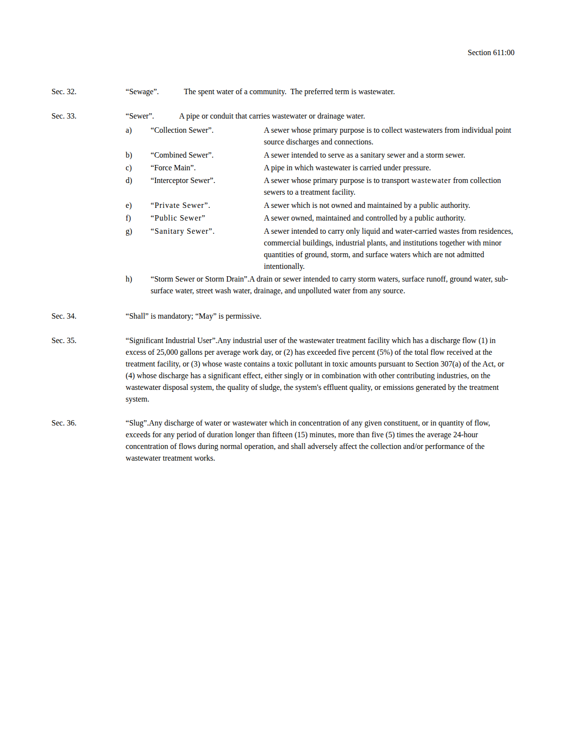Section 611:00
Sec. 32.
“Sewage”. The spent water of a community. The preferred term is wastewater.
Sec. 33.
“Sewer”. A pipe or conduit that carries wastewater or drainage water.
| a) | “Collection Sewer”. | A sewer whose primary purpose is to collect wastewaters from individual point source discharges and connections. |
| b) | “Combined Sewer”. | A sewer intended to serve as a sanitary sewer and a storm sewer. |
| c) | “Force Main”. | A pipe in which wastewater is carried under pressure. |
| d) | “Interceptor Sewer”. | A sewer whose primary purpose is to transport wastewater from collection sewers to a treatment facility. |
| e) | “Private Sewer”. | A sewer which is not owned and maintained by a public authority. |
| f) | “Public Sewer” | A sewer owned, maintained and controlled by a public authority. |
| g) | “Sanitary Sewer”. | A sewer intended to carry only liquid and water-carried wastes from residences, commercial buildings, industrial plants, and institutions together with minor quantities of ground, storm, and surface waters which are not admitted intentionally. |
| h) | “Storm Sewer or Storm Drain”. A drain or sewer intended to carry storm waters, surface runoff, ground water, sub-surface water, street wash water, drainage, and unpolluted water from any source. |
Sec. 34.
“Shall” is mandatory; “May” is permissive.
Sec. 35.
“Significant Industrial User”. Any industrial user of the wastewater treatment facility which has a discharge flow (1) in excess of 25,000 gallons per average work day, or (2) has exceeded five percent (5%) of the total flow received at the treatment facility, or (3) whose waste contains a toxic pollutant in toxic amounts pursuant to Section 307(a) of the Act, or (4) whose discharge has a significant effect, either singly or in combination with other contributing industries, on the wastewater disposal system, the quality of sludge, the system's effluent quality, or emissions generated by the treatment system.
Sec. 36.
“Slug”. Any discharge of water or wastewater which in concentration of any given constituent, or in quantity of flow, exceeds for any period of duration longer than fifteen (15) minutes, more than five (5) times the average 24-hour concentration of flows during normal operation, and shall adversely affect the collection and/or performance of the wastewater treatment works.